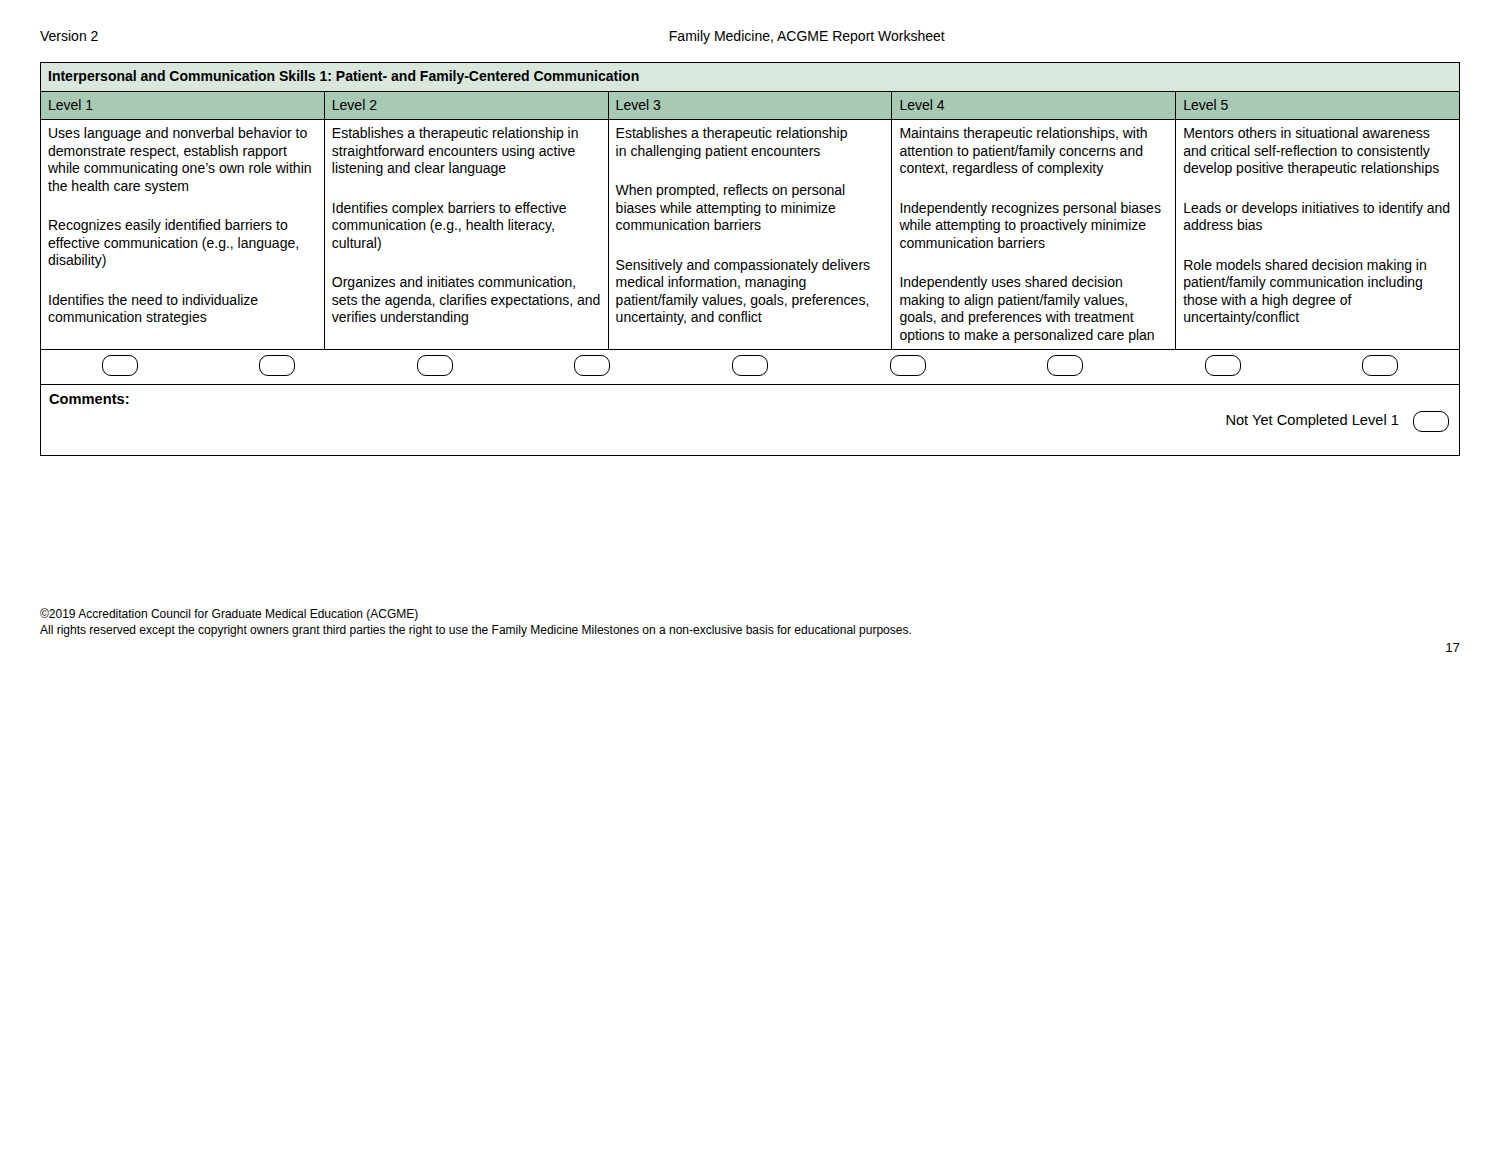Version 2
Family Medicine, ACGME Report Worksheet
| Interpersonal and Communication Skills 1: Patient- and Family-Centered Communication |
| Level 1 | Level 2 | Level 3 | Level 4 | Level 5 |
| Uses language and nonverbal behavior to demonstrate respect, establish rapport while communicating one’s own role within the health care system Recognizes easily identified barriers to effective communication (e.g., language, disability) Identifies the need to individualize communication strategies | Establishes a therapeutic relationship in straightforward encounters using active listening and clear language Identifies complex barriers to effective communication (e.g., health literacy, cultural) Organizes and initiates communication, sets the agenda, clarifies expectations, and verifies understanding | Establishes a therapeutic relationship in challenging patient encounters When prompted, reflects on personal biases while attempting to minimize communication barriers Sensitively and compassionately delivers medical information, managing patient/family values, goals, preferences, uncertainty, and conflict | Maintains therapeutic relationships, with attention to patient/family concerns and context, regardless of complexity Independently recognizes personal biases while attempting to proactively minimize communication barriers Independently uses shared decision making to align patient/family values, goals, and preferences with treatment options to make a personalized care plan | Mentors others in situational awareness and critical self-reflection to consistently develop positive therapeutic relationships Leads or develops initiatives to identify and address bias Role models shared decision making in patient/family communication including those with a high degree of uncertainty/conflict |
Comments:
Not Yet Completed Level 1
©2019 Accreditation Council for Graduate Medical Education (ACGME)
All rights reserved except the copyright owners grant third parties the right to use the Family Medicine Milestones on a non-exclusive basis for educational purposes.
17